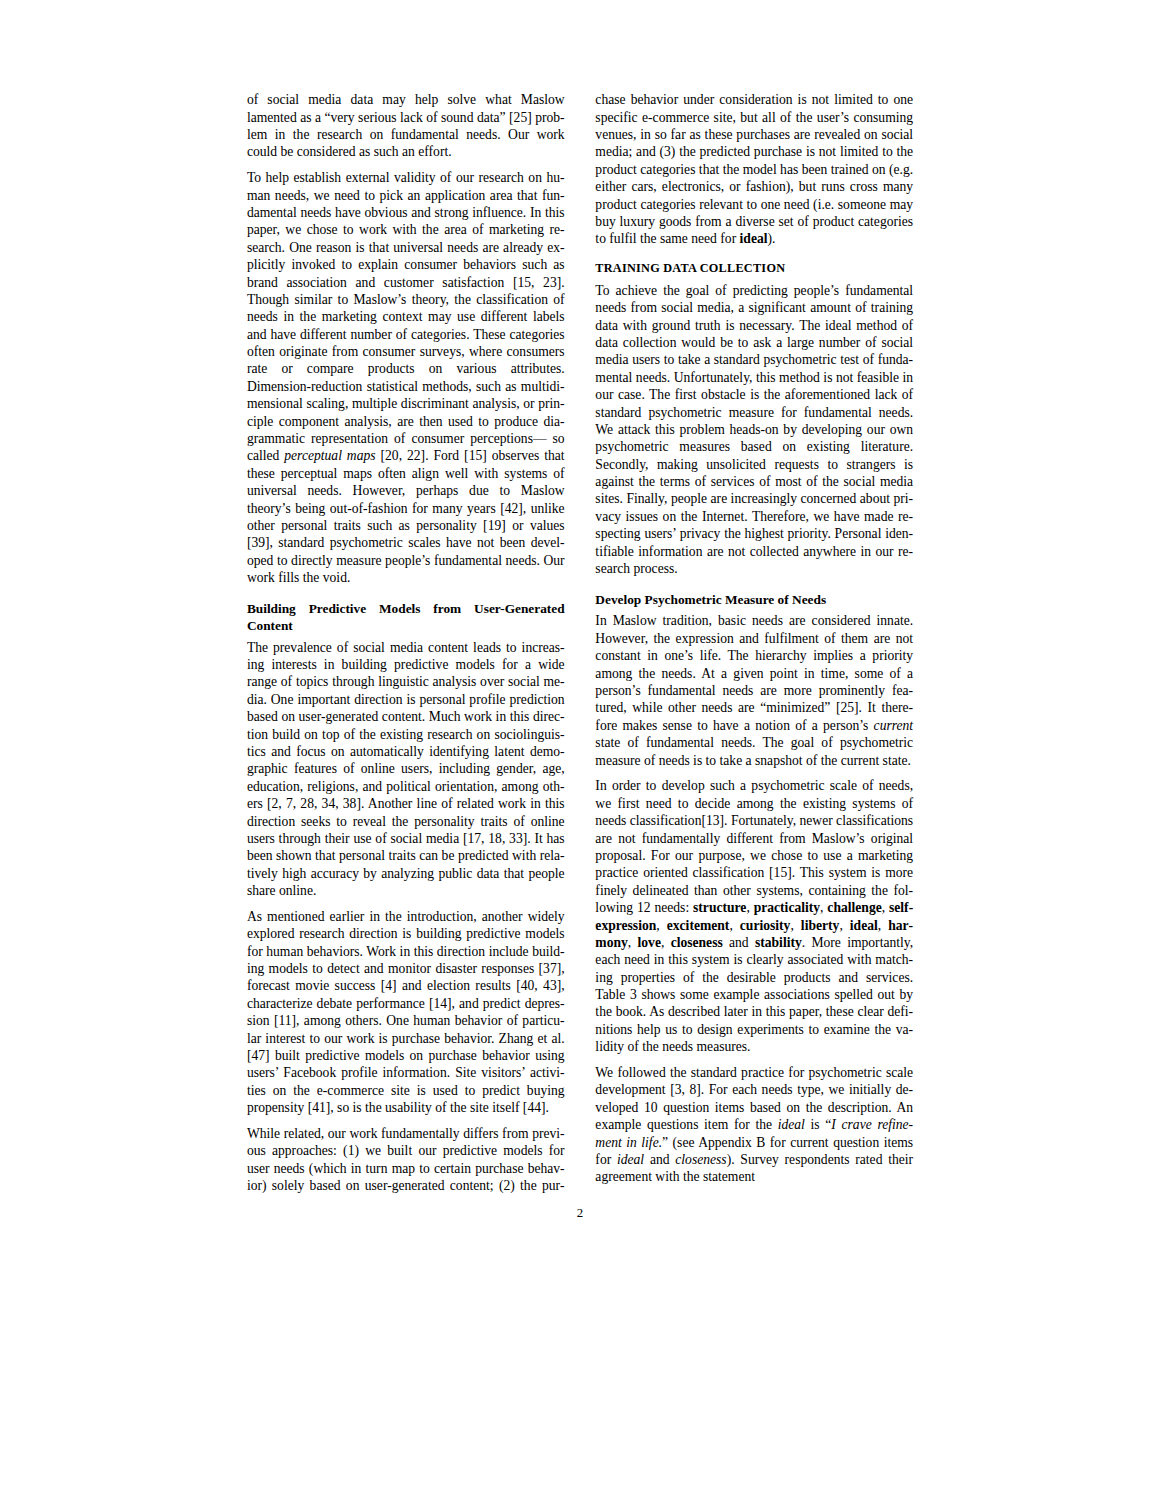of social media data may help solve what Maslow lamented as a “very serious lack of sound data” [25] problem in the research on fundamental needs. Our work could be considered as such an effort.
To help establish external validity of our research on human needs, we need to pick an application area that fundamental needs have obvious and strong influence. In this paper, we chose to work with the area of marketing research. One reason is that universal needs are already explicitly invoked to explain consumer behaviors such as brand association and customer satisfaction [15, 23]. Though similar to Maslow’s theory, the classification of needs in the marketing context may use different labels and have different number of categories. These categories often originate from consumer surveys, where consumers rate or compare products on various attributes. Dimension-reduction statistical methods, such as multidimensional scaling, multiple discriminant analysis, or principle component analysis, are then used to produce diagrammatic representation of consumer perceptions— so called perceptual maps [20, 22]. Ford [15] observes that these perceptual maps often align well with systems of universal needs. However, perhaps due to Maslow theory’s being out-of-fashion for many years [42], unlike other personal traits such as personality [19] or values [39], standard psychometric scales have not been developed to directly measure people’s fundamental needs. Our work fills the void.
Building Predictive Models from User-Generated Content
The prevalence of social media content leads to increasing interests in building predictive models for a wide range of topics through linguistic analysis over social media. One important direction is personal profile prediction based on user-generated content. Much work in this direction build on top of the existing research on sociolinguistics and focus on automatically identifying latent demographic features of online users, including gender, age, education, religions, and political orientation, among others [2, 7, 28, 34, 38]. Another line of related work in this direction seeks to reveal the personality traits of online users through their use of social media [17, 18, 33]. It has been shown that personal traits can be predicted with relatively high accuracy by analyzing public data that people share online.
As mentioned earlier in the introduction, another widely explored research direction is building predictive models for human behaviors. Work in this direction include building models to detect and monitor disaster responses [37], forecast movie success [4] and election results [40, 43], characterize debate performance [14], and predict depression [11], among others. One human behavior of particular interest to our work is purchase behavior. Zhang et al. [47] built predictive models on purchase behavior using users’ Facebook profile information. Site visitors’ activities on the e-commerce site is used to predict buying propensity [41], so is the usability of the site itself [44].
While related, our work fundamentally differs from previous approaches: (1) we built our predictive models for user needs (which in turn map to certain purchase behavior) solely based on user-generated content; (2) the purchase behavior under consideration is not limited to one specific e-commerce site, but all of the user’s consuming venues, in so far as these purchases are revealed on social media; and (3) the predicted purchase is not limited to the product categories that the model has been trained on (e.g. either cars, electronics, or fashion), but runs cross many product categories relevant to one need (i.e. someone may buy luxury goods from a diverse set of product categories to fulfil the same need for ideal).
TRAINING DATA COLLECTION
To achieve the goal of predicting people’s fundamental needs from social media, a significant amount of training data with ground truth is necessary. The ideal method of data collection would be to ask a large number of social media users to take a standard psychometric test of fundamental needs. Unfortunately, this method is not feasible in our case. The first obstacle is the aforementioned lack of standard psychometric measure for fundamental needs. We attack this problem heads-on by developing our own psychometric measures based on existing literature. Secondly, making unsolicited requests to strangers is against the terms of services of most of the social media sites. Finally, people are increasingly concerned about privacy issues on the Internet. Therefore, we have made respecting users’ privacy the highest priority. Personal identifiable information are not collected anywhere in our research process.
Develop Psychometric Measure of Needs
In Maslow tradition, basic needs are considered innate. However, the expression and fulfilment of them are not constant in one’s life. The hierarchy implies a priority among the needs. At a given point in time, some of a person’s fundamental needs are more prominently featured, while other needs are “minimized” [25]. It therefore makes sense to have a notion of a person’s current state of fundamental needs. The goal of psychometric measure of needs is to take a snapshot of the current state.
In order to develop such a psychometric scale of needs, we first need to decide among the existing systems of needs classification[13]. Fortunately, newer classifications are not fundamentally different from Maslow’s original proposal. For our purpose, we chose to use a marketing practice oriented classification [15]. This system is more finely delineated than other systems, containing the following 12 needs: structure, practicality, challenge, self-expression, excitement, curiosity, liberty, ideal, harmony, love, closeness and stability. More importantly, each need in this system is clearly associated with matching properties of the desirable products and services. Table 3 shows some example associations spelled out by the book. As described later in this paper, these clear definitions help us to design experiments to examine the validity of the needs measures.
We followed the standard practice for psychometric scale development [3, 8]. For each needs type, we initially developed 10 question items based on the description. An example questions item for the ideal is “I crave refinement in life.” (see Appendix B for current question items for ideal and closeness). Survey respondents rated their agreement with the statement
2